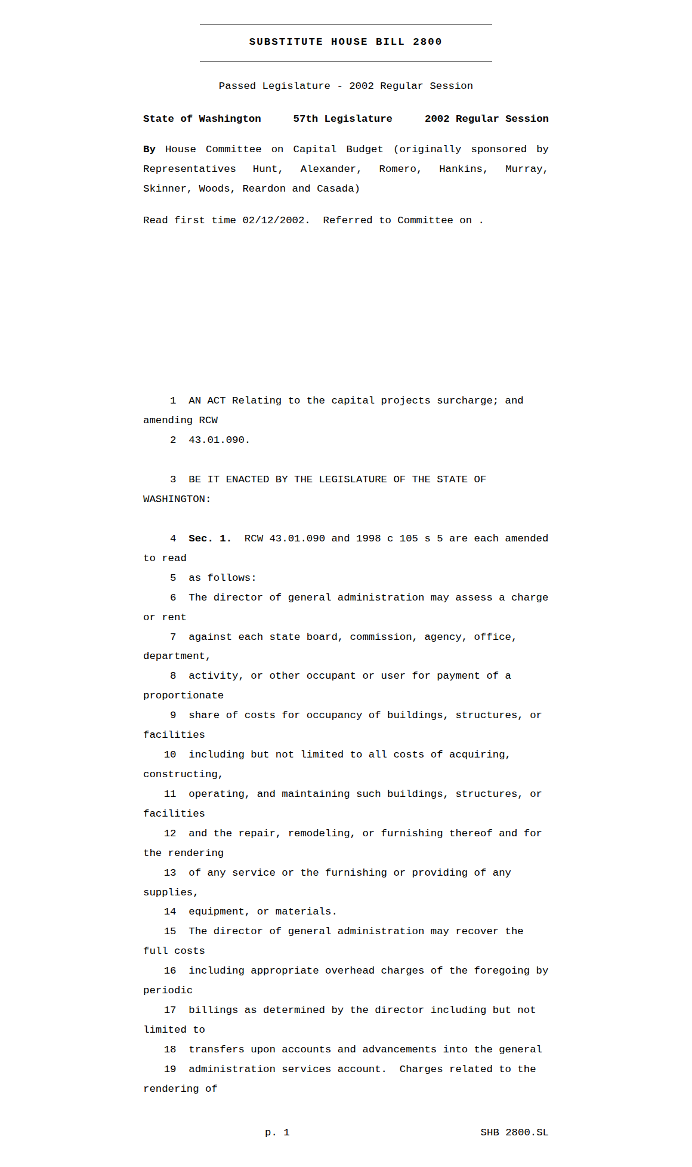SUBSTITUTE HOUSE BILL 2800
Passed Legislature - 2002 Regular Session
State of Washington 57th Legislature 2002 Regular Session
By House Committee on Capital Budget (originally sponsored by Representatives Hunt, Alexander, Romero, Hankins, Murray, Skinner, Woods, Reardon and Casada)
Read first time 02/12/2002. Referred to Committee on .
1 AN ACT Relating to the capital projects surcharge; and amending RCW
243.01.090.
3 BE IT ENACTED BY THE LEGISLATURE OF THE STATE OF WASHINGTON:
4 Sec. 1. RCW 43.01.090 and 1998 c 105 s 5 are each amended to read
5as follows:
6 The director of general administration may assess a charge or rent
7against each state board, commission, agency, office, department,
8activity, or other occupant or user for payment of a proportionate
9share of costs for occupancy of buildings, structures, or facilities
10including but not limited to all costs of acquiring, constructing,
11operating, and maintaining such buildings, structures, or facilities
12and the repair, remodeling, or furnishing thereof and for the rendering
13of any service or the furnishing or providing of any supplies,
14equipment, or materials.
15 The director of general administration may recover the full costs
16including appropriate overhead charges of the foregoing by periodic
17billings as determined by the director including but not limited to
18transfers upon accounts and advancements into the general
19administration services account. Charges related to the rendering of
p. 1 SHB 2800.SL